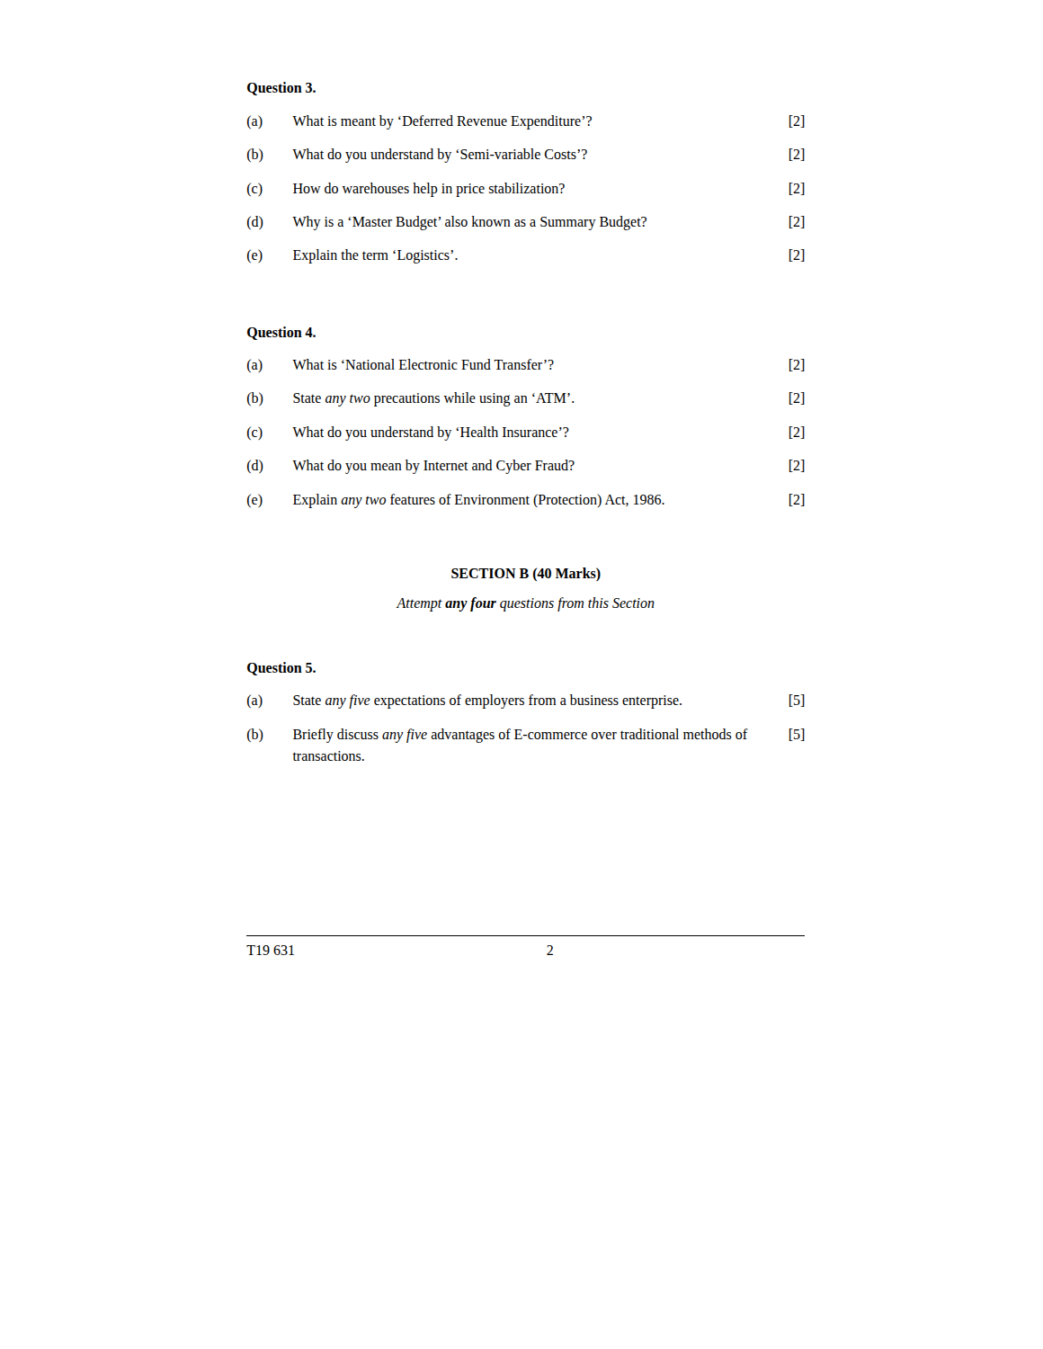Question 3.
| (a) | What is meant by ‘Deferred Revenue Expenditure’? | [2] |
| (b) | What do you understand by ‘Semi-variable Costs’? | [2] |
| (c) | How do warehouses help in price stabilization? | [2] |
| (d) | Why is a ‘Master Budget’ also known as a Summary Budget? | [2] |
| (e) | Explain the term ‘Logistics’. | [2] |
Question 4.
| (a) | What is ‘National Electronic Fund Transfer’? | [2] |
| (b) | State any two precautions while using an ‘ATM’. | [2] |
| (c) | What do you understand by ‘Health Insurance’? | [2] |
| (d) | What do you mean by Internet and Cyber Fraud? | [2] |
| (e) | Explain any two features of Environment (Protection) Act, 1986. | [2] |
SECTION B (40 Marks)
Attempt any four questions from this Section
Question 5.
| (a) | State any five expectations of employers from a business enterprise. | [5] |
| (b) | Briefly discuss any five advantages of E-commerce over traditional methods of transactions. | [5] |
T19 631 2